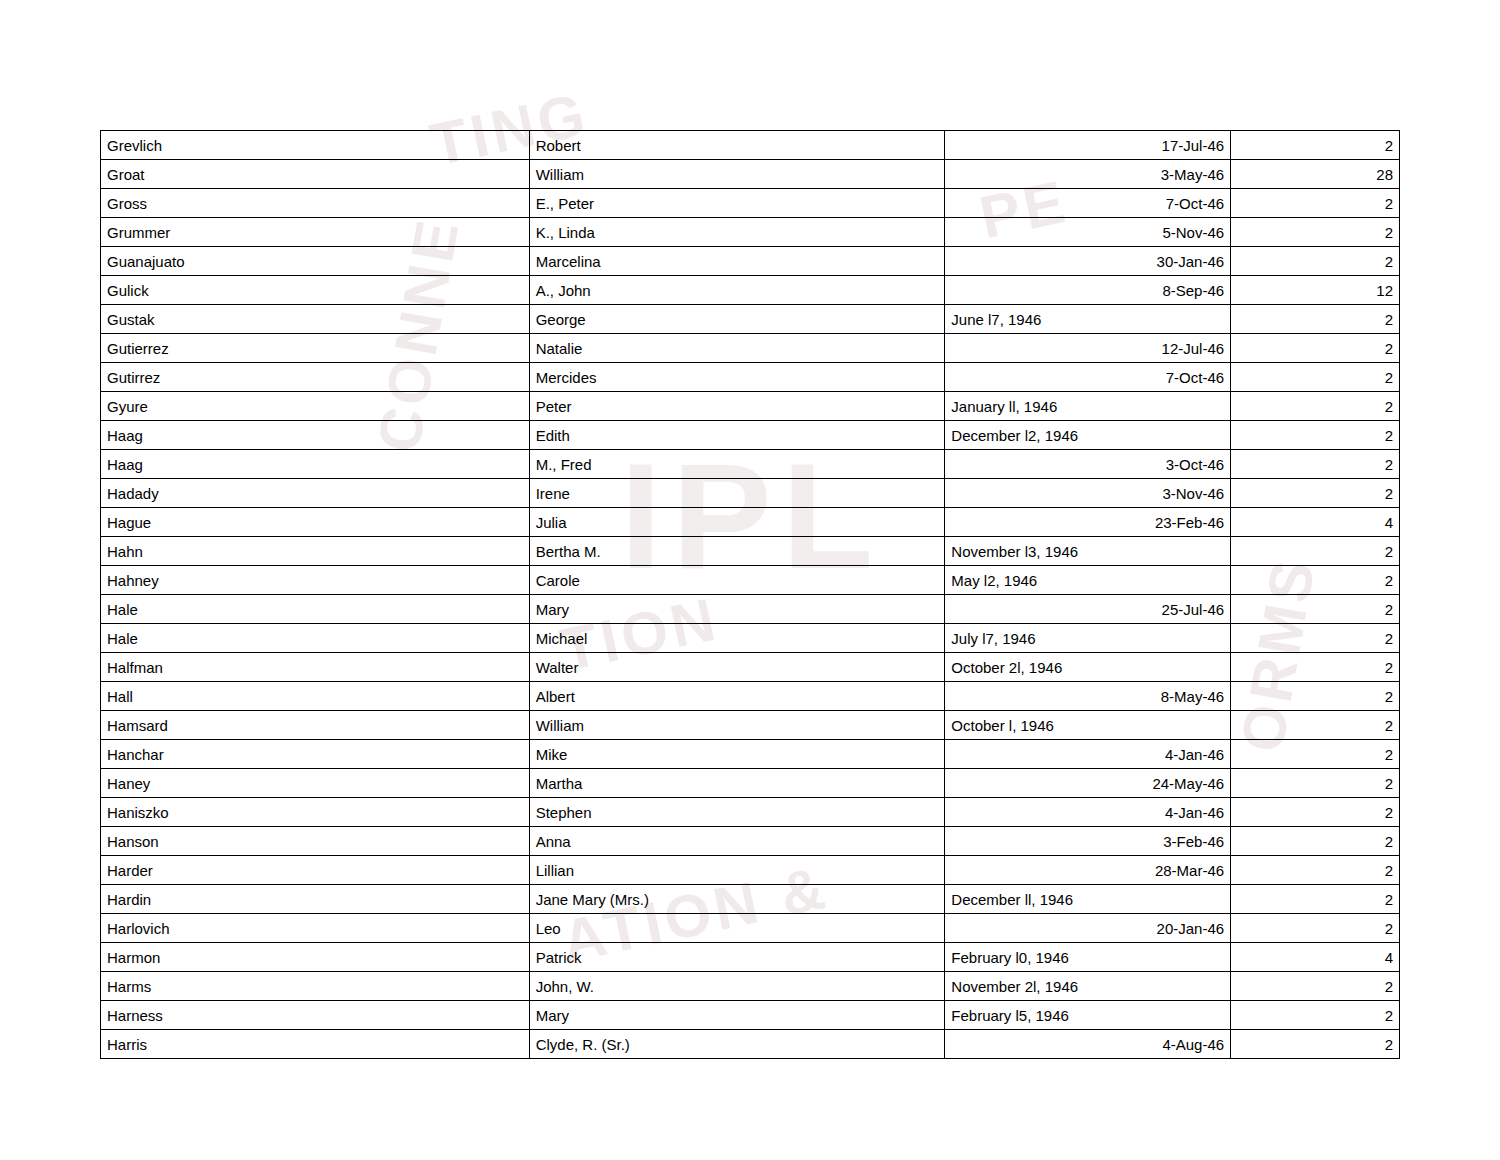TING
PE
TION
ATION &
CONNE
ORMS
IPL
| Grevlich | Robert | 17-Jul-46 | 2 |
| Groat | William | 3-May-46 | 28 |
| Gross | E., Peter | 7-Oct-46 | 2 |
| Grummer | K., Linda | 5-Nov-46 | 2 |
| Guanajuato | Marcelina | 30-Jan-46 | 2 |
| Gulick | A., John | 8-Sep-46 | 12 |
| Gustak | George | June l7, 1946 | 2 |
| Gutierrez | Natalie | 12-Jul-46 | 2 |
| Gutirrez | Mercides | 7-Oct-46 | 2 |
| Gyure | Peter | January ll, 1946 | 2 |
| Haag | Edith | December l2, 1946 | 2 |
| Haag | M., Fred | 3-Oct-46 | 2 |
| Hadady | Irene | 3-Nov-46 | 2 |
| Hague | Julia | 23-Feb-46 | 4 |
| Hahn | Bertha M. | November l3, 1946 | 2 |
| Hahney | Carole | May l2, 1946 | 2 |
| Hale | Mary | 25-Jul-46 | 2 |
| Hale | Michael | July l7, 1946 | 2 |
| Halfman | Walter | October 2l, 1946 | 2 |
| Hall | Albert | 8-May-46 | 2 |
| Hamsard | William | October l, 1946 | 2 |
| Hanchar | Mike | 4-Jan-46 | 2 |
| Haney | Martha | 24-May-46 | 2 |
| Haniszko | Stephen | 4-Jan-46 | 2 |
| Hanson | Anna | 3-Feb-46 | 2 |
| Harder | Lillian | 28-Mar-46 | 2 |
| Hardin | Jane Mary (Mrs.) | December ll, 1946 | 2 |
| Harlovich | Leo | 20-Jan-46 | 2 |
| Harmon | Patrick | February l0, 1946 | 4 |
| Harms | John, W. | November 2l, 1946 | 2 |
| Harness | Mary | February l5, 1946 | 2 |
| Harris | Clyde, R. (Sr.) | 4-Aug-46 | 2 |